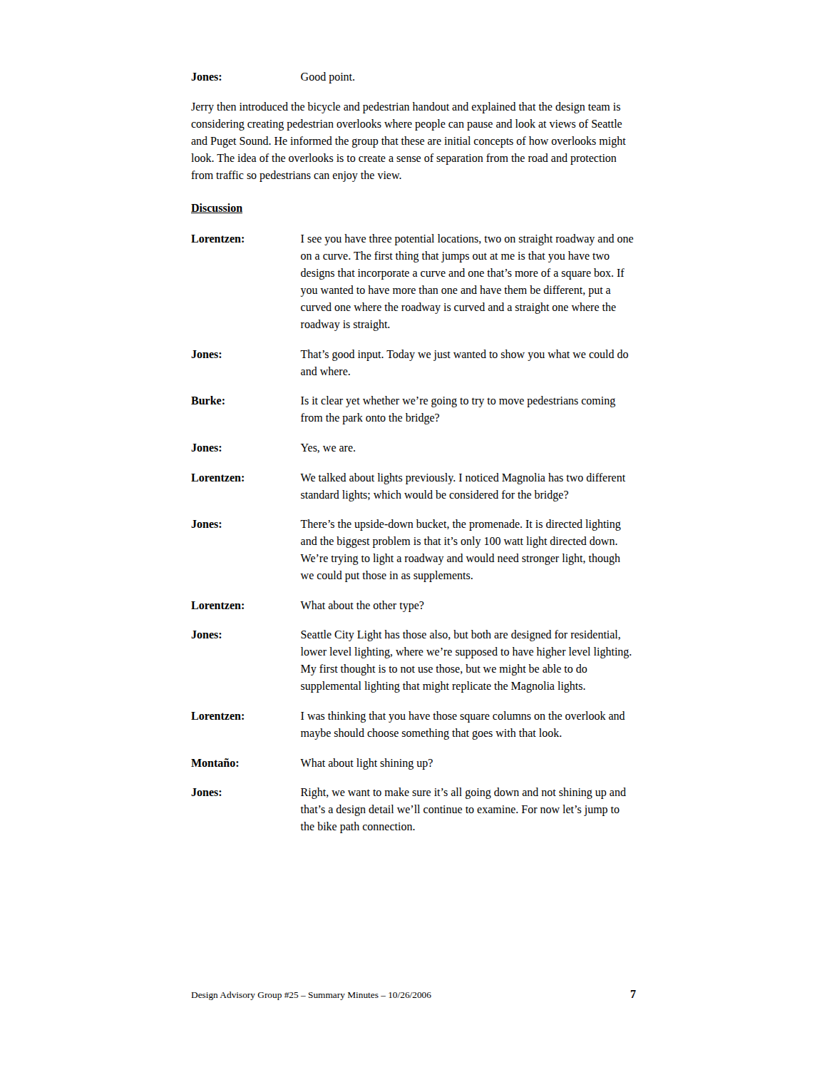Jones:
Good point.
Jerry then introduced the bicycle and pedestrian handout and explained that the design team is considering creating pedestrian overlooks where people can pause and look at views of Seattle and Puget Sound. He informed the group that these are initial concepts of how overlooks might look. The idea of the overlooks is to create a sense of separation from the road and protection from traffic so pedestrians can enjoy the view.
Discussion
Lorentzen:
I see you have three potential locations, two on straight roadway and one on a curve. The first thing that jumps out at me is that you have two designs that incorporate a curve and one that’s more of a square box. If you wanted to have more than one and have them be different, put a curved one where the roadway is curved and a straight one where the roadway is straight.
Jones:
That’s good input. Today we just wanted to show you what we could do and where.
Burke:
Is it clear yet whether we’re going to try to move pedestrians coming from the park onto the bridge?
Jones:
Yes, we are.
Lorentzen:
We talked about lights previously. I noticed Magnolia has two different standard lights; which would be considered for the bridge?
Jones:
There’s the upside-down bucket, the promenade. It is directed lighting and the biggest problem is that it’s only 100 watt light directed down. We’re trying to light a roadway and would need stronger light, though we could put those in as supplements.
Lorentzen:
What about the other type?
Jones:
Seattle City Light has those also, but both are designed for residential, lower level lighting, where we’re supposed to have higher level lighting. My first thought is to not use those, but we might be able to do supplemental lighting that might replicate the Magnolia lights.
Lorentzen:
I was thinking that you have those square columns on the overlook and maybe should choose something that goes with that look.
Montaño:
What about light shining up?
Jones:
Right, we want to make sure it’s all going down and not shining up and that’s a design detail we’ll continue to examine. For now let’s jump to the bike path connection.
Design Advisory Group #25 – Summary Minutes – 10/26/2006 7